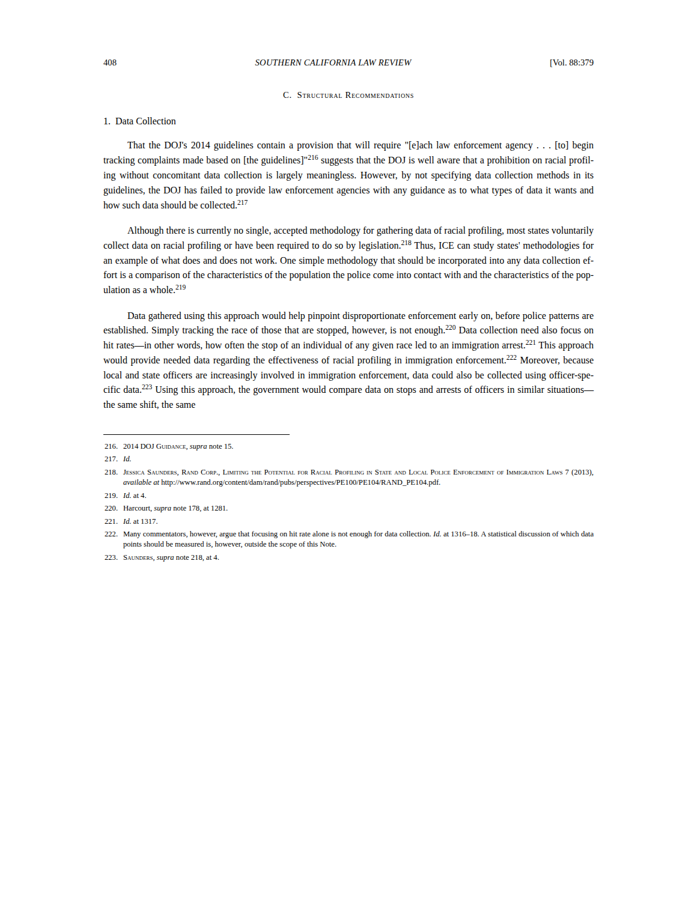408 SOUTHERN CALIFORNIA LAW REVIEW [Vol. 88:379
C. Structural Recommendations
1. Data Collection
That the DOJ's 2014 guidelines contain a provision that will require "[e]ach law enforcement agency . . . [to] begin tracking complaints made based on [the guidelines]"216 suggests that the DOJ is well aware that a prohibition on racial profiling without concomitant data collection is largely meaningless. However, by not specifying data collection methods in its guidelines, the DOJ has failed to provide law enforcement agencies with any guidance as to what types of data it wants and how such data should be collected.217
Although there is currently no single, accepted methodology for gathering data of racial profiling, most states voluntarily collect data on racial profiling or have been required to do so by legislation.218 Thus, ICE can study states' methodologies for an example of what does and does not work. One simple methodology that should be incorporated into any data collection effort is a comparison of the characteristics of the population the police come into contact with and the characteristics of the population as a whole.219
Data gathered using this approach would help pinpoint disproportionate enforcement early on, before police patterns are established. Simply tracking the race of those that are stopped, however, is not enough.220 Data collection need also focus on hit rates—in other words, how often the stop of an individual of any given race led to an immigration arrest.221 This approach would provide needed data regarding the effectiveness of racial profiling in immigration enforcement.222 Moreover, because local and state officers are increasingly involved in immigration enforcement, data could also be collected using officer-specific data.223 Using this approach, the government would compare data on stops and arrests of officers in similar situations—the same shift, the same
216. 2014 DOJ Guidance, supra note 15.
217. Id.
218. Jessica Saunders, Rand Corp., Limiting the Potential for Racial Profiling in State and Local Police Enforcement of Immigration Laws 7 (2013), available at http://www.rand.org/content/dam/rand/pubs/perspectives/PE100/PE104/RAND_PE104.pdf.
219. Id. at 4.
220. Harcourt, supra note 178, at 1281.
221. Id. at 1317.
222. Many commentators, however, argue that focusing on hit rate alone is not enough for data collection. Id. at 1316–18. A statistical discussion of which data points should be measured is, however, outside the scope of this Note.
223. Saunders, supra note 218, at 4.